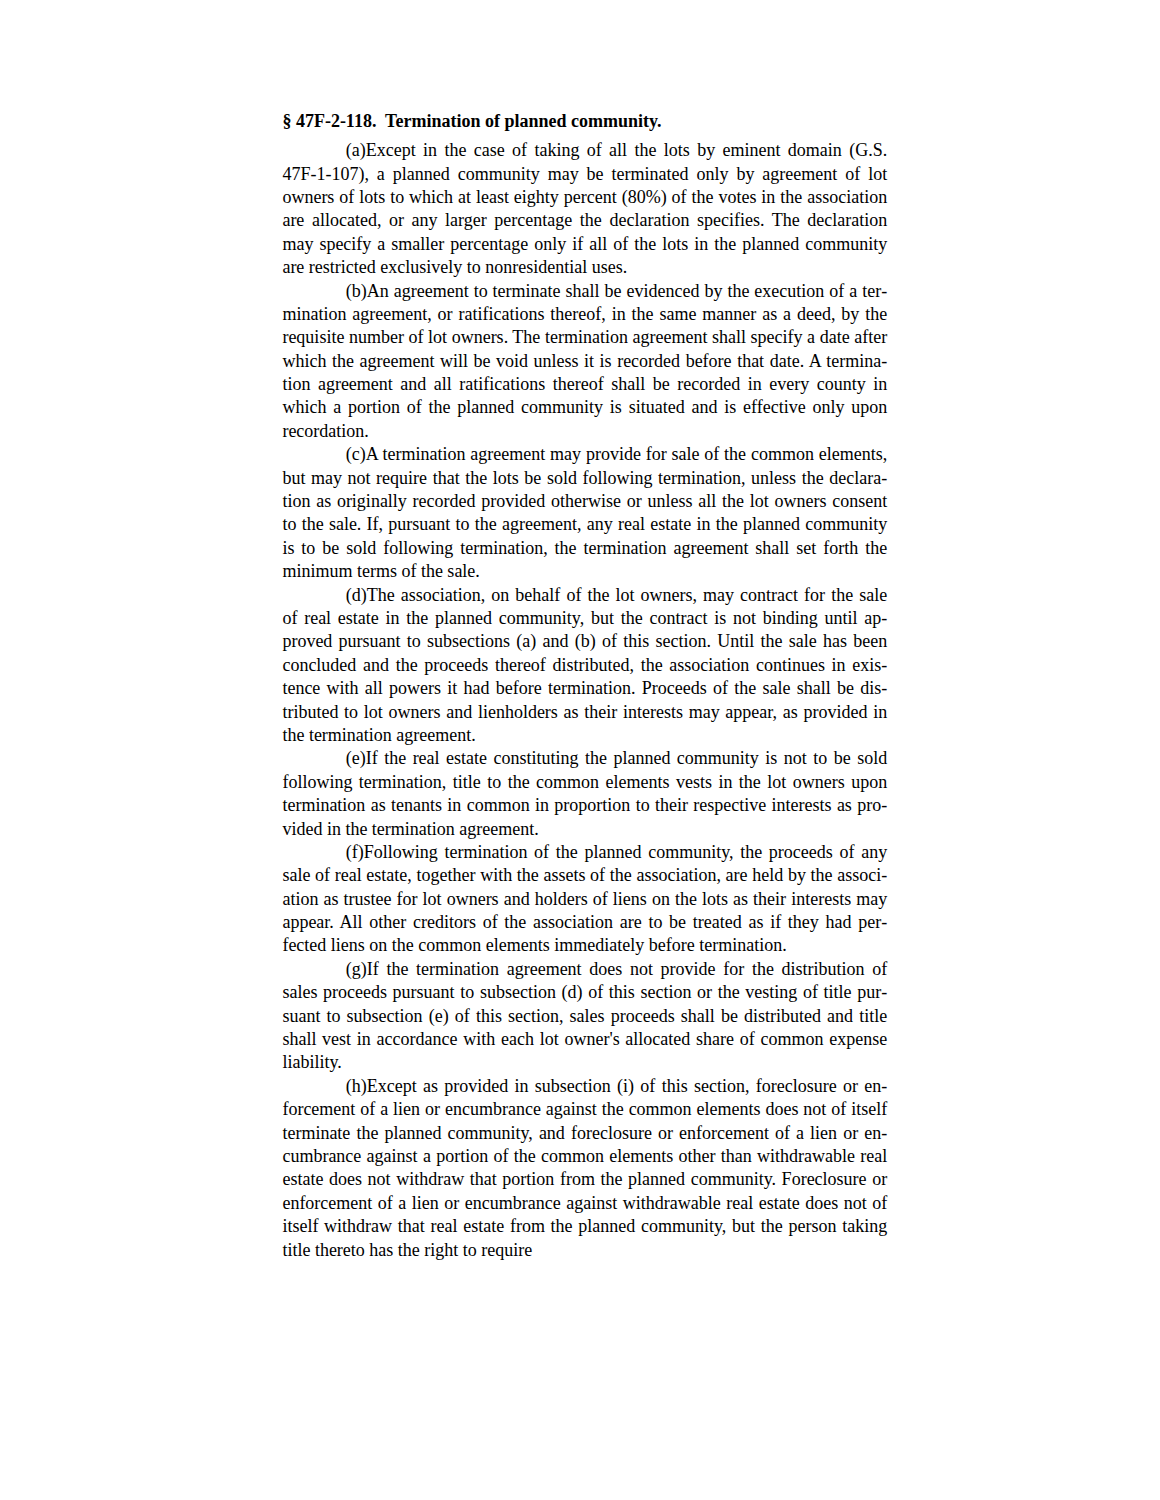§ 47F-2-118. Termination of planned community.
(a) Except in the case of taking of all the lots by eminent domain (G.S. 47F-1-107), a planned community may be terminated only by agreement of lot owners of lots to which at least eighty percent (80%) of the votes in the association are allocated, or any larger percentage the declaration specifies. The declaration may specify a smaller percentage only if all of the lots in the planned community are restricted exclusively to nonresidential uses.
(b) An agreement to terminate shall be evidenced by the execution of a termination agreement, or ratifications thereof, in the same manner as a deed, by the requisite number of lot owners. The termination agreement shall specify a date after which the agreement will be void unless it is recorded before that date. A termination agreement and all ratifications thereof shall be recorded in every county in which a portion of the planned community is situated and is effective only upon recordation.
(c) A termination agreement may provide for sale of the common elements, but may not require that the lots be sold following termination, unless the declaration as originally recorded provided otherwise or unless all the lot owners consent to the sale. If, pursuant to the agreement, any real estate in the planned community is to be sold following termination, the termination agreement shall set forth the minimum terms of the sale.
(d) The association, on behalf of the lot owners, may contract for the sale of real estate in the planned community, but the contract is not binding until approved pursuant to subsections (a) and (b) of this section. Until the sale has been concluded and the proceeds thereof distributed, the association continues in existence with all powers it had before termination. Proceeds of the sale shall be distributed to lot owners and lienholders as their interests may appear, as provided in the termination agreement.
(e) If the real estate constituting the planned community is not to be sold following termination, title to the common elements vests in the lot owners upon termination as tenants in common in proportion to their respective interests as provided in the termination agreement.
(f) Following termination of the planned community, the proceeds of any sale of real estate, together with the assets of the association, are held by the association as trustee for lot owners and holders of liens on the lots as their interests may appear. All other creditors of the association are to be treated as if they had perfected liens on the common elements immediately before termination.
(g) If the termination agreement does not provide for the distribution of sales proceeds pursuant to subsection (d) of this section or the vesting of title pursuant to subsection (e) of this section, sales proceeds shall be distributed and title shall vest in accordance with each lot owner's allocated share of common expense liability.
(h) Except as provided in subsection (i) of this section, foreclosure or enforcement of a lien or encumbrance against the common elements does not of itself terminate the planned community, and foreclosure or enforcement of a lien or encumbrance against a portion of the common elements other than withdrawable real estate does not withdraw that portion from the planned community. Foreclosure or enforcement of a lien or encumbrance against withdrawable real estate does not of itself withdraw that real estate from the planned community, but the person taking title thereto has the right to require